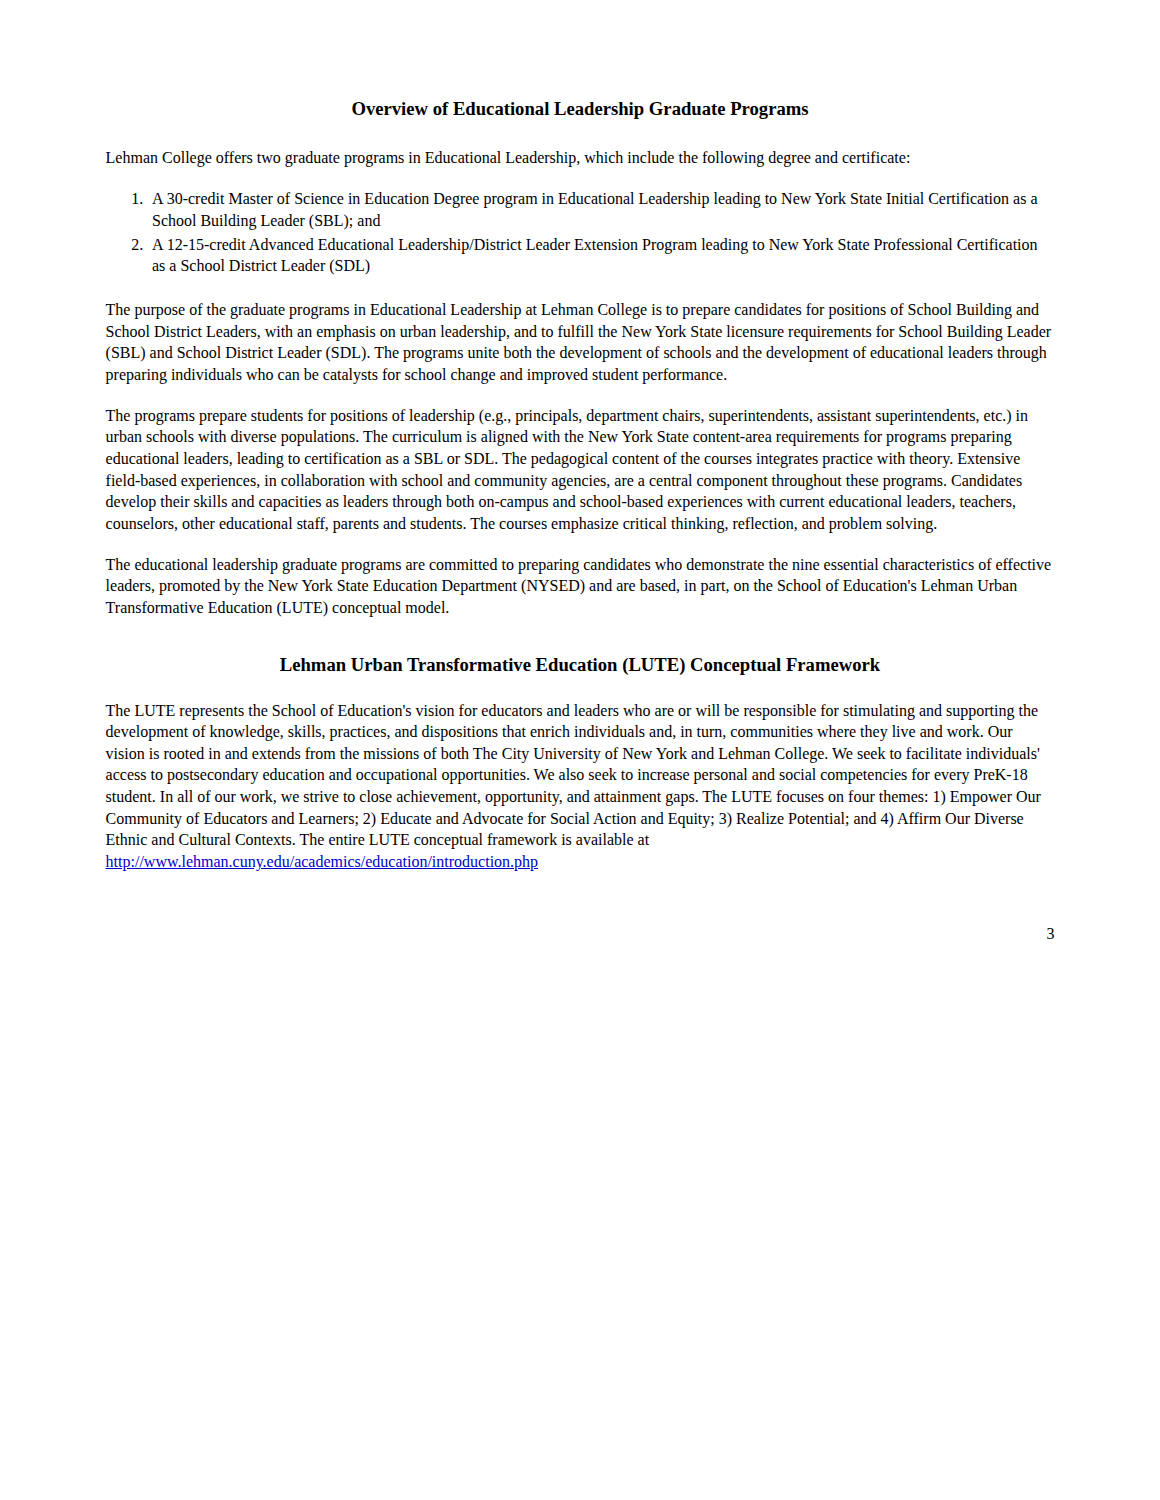Overview of Educational Leadership Graduate Programs
Lehman College offers two graduate programs in Educational Leadership, which include the following degree and certificate:
A 30-credit Master of Science in Education Degree program in Educational Leadership leading to New York State Initial Certification as a School Building Leader (SBL); and
A 12-15-credit Advanced Educational Leadership/District Leader Extension Program leading to New York State Professional Certification as a School District Leader (SDL)
The purpose of the graduate programs in Educational Leadership at Lehman College is to prepare candidates for positions of School Building and School District Leaders, with an emphasis on urban leadership, and to fulfill the New York State licensure requirements for School Building Leader (SBL) and School District Leader (SDL). The programs unite both the development of schools and the development of educational leaders through preparing individuals who can be catalysts for school change and improved student performance.
The programs prepare students for positions of leadership (e.g., principals, department chairs, superintendents, assistant superintendents, etc.) in urban schools with diverse populations. The curriculum is aligned with the New York State content-area requirements for programs preparing educational leaders, leading to certification as a SBL or SDL. The pedagogical content of the courses integrates practice with theory. Extensive field-based experiences, in collaboration with school and community agencies, are a central component throughout these programs. Candidates develop their skills and capacities as leaders through both on-campus and school-based experiences with current educational leaders, teachers, counselors, other educational staff, parents and students. The courses emphasize critical thinking, reflection, and problem solving.
The educational leadership graduate programs are committed to preparing candidates who demonstrate the nine essential characteristics of effective leaders, promoted by the New York State Education Department (NYSED) and are based, in part, on the School of Education's Lehman Urban Transformative Education (LUTE) conceptual model.
Lehman Urban Transformative Education (LUTE) Conceptual Framework
The LUTE represents the School of Education's vision for educators and leaders who are or will be responsible for stimulating and supporting the development of knowledge, skills, practices, and dispositions that enrich individuals and, in turn, communities where they live and work. Our vision is rooted in and extends from the missions of both The City University of New York and Lehman College. We seek to facilitate individuals' access to postsecondary education and occupational opportunities. We also seek to increase personal and social competencies for every PreK-18 student. In all of our work, we strive to close achievement, opportunity, and attainment gaps. The LUTE focuses on four themes: 1) Empower Our Community of Educators and Learners; 2) Educate and Advocate for Social Action and Equity; 3) Realize Potential; and 4) Affirm Our Diverse Ethnic and Cultural Contexts. The entire LUTE conceptual framework is available at http://www.lehman.cuny.edu/academics/education/introduction.php
3